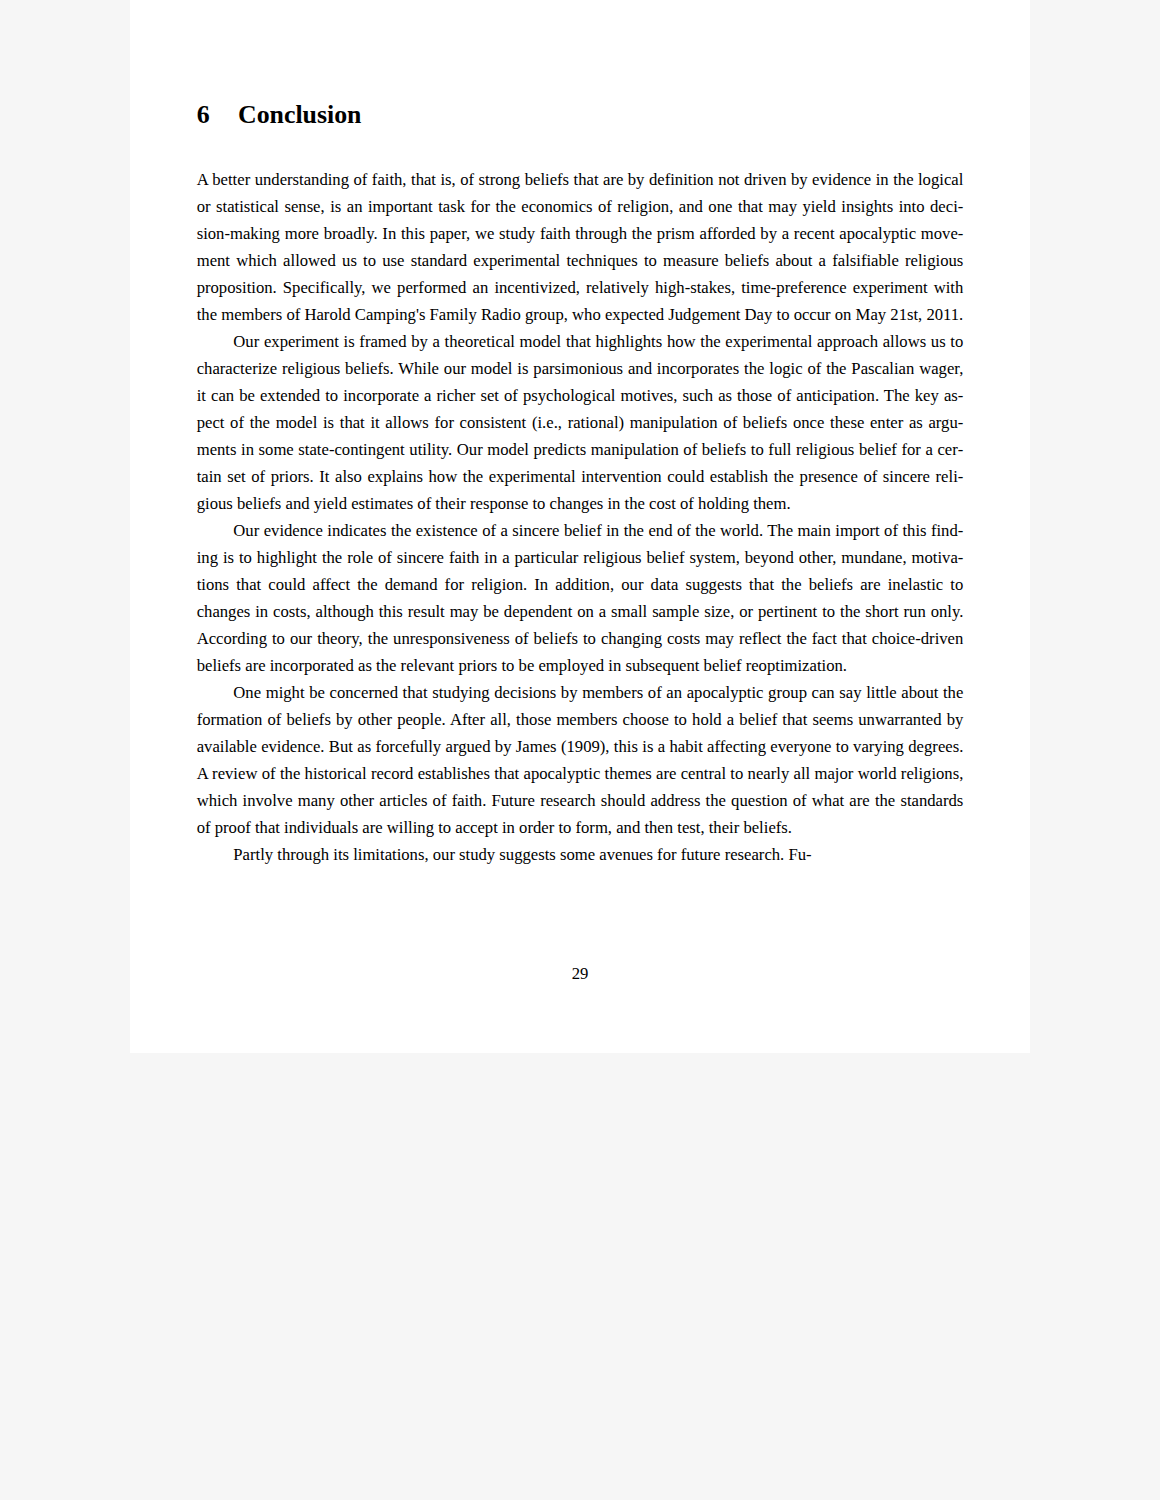6 Conclusion
A better understanding of faith, that is, of strong beliefs that are by definition not driven by evidence in the logical or statistical sense, is an important task for the economics of religion, and one that may yield insights into decision-making more broadly. In this paper, we study faith through the prism afforded by a recent apocalyptic movement which allowed us to use standard experimental techniques to measure beliefs about a falsifiable religious proposition. Specifically, we performed an incentivized, relatively high-stakes, time-preference experiment with the members of Harold Camping's Family Radio group, who expected Judgement Day to occur on May 21st, 2011.
Our experiment is framed by a theoretical model that highlights how the experimental approach allows us to characterize religious beliefs. While our model is parsimonious and incorporates the logic of the Pascalian wager, it can be extended to incorporate a richer set of psychological motives, such as those of anticipation. The key aspect of the model is that it allows for consistent (i.e., rational) manipulation of beliefs once these enter as arguments in some state-contingent utility. Our model predicts manipulation of beliefs to full religious belief for a certain set of priors. It also explains how the experimental intervention could establish the presence of sincere religious beliefs and yield estimates of their response to changes in the cost of holding them.
Our evidence indicates the existence of a sincere belief in the end of the world. The main import of this finding is to highlight the role of sincere faith in a particular religious belief system, beyond other, mundane, motivations that could affect the demand for religion. In addition, our data suggests that the beliefs are inelastic to changes in costs, although this result may be dependent on a small sample size, or pertinent to the short run only. According to our theory, the unresponsiveness of beliefs to changing costs may reflect the fact that choice-driven beliefs are incorporated as the relevant priors to be employed in subsequent belief reoptimization.
One might be concerned that studying decisions by members of an apocalyptic group can say little about the formation of beliefs by other people. After all, those members choose to hold a belief that seems unwarranted by available evidence. But as forcefully argued by James (1909), this is a habit affecting everyone to varying degrees. A review of the historical record establishes that apocalyptic themes are central to nearly all major world religions, which involve many other articles of faith. Future research should address the question of what are the standards of proof that individuals are willing to accept in order to form, and then test, their beliefs.
Partly through its limitations, our study suggests some avenues for future research. Fu-
29